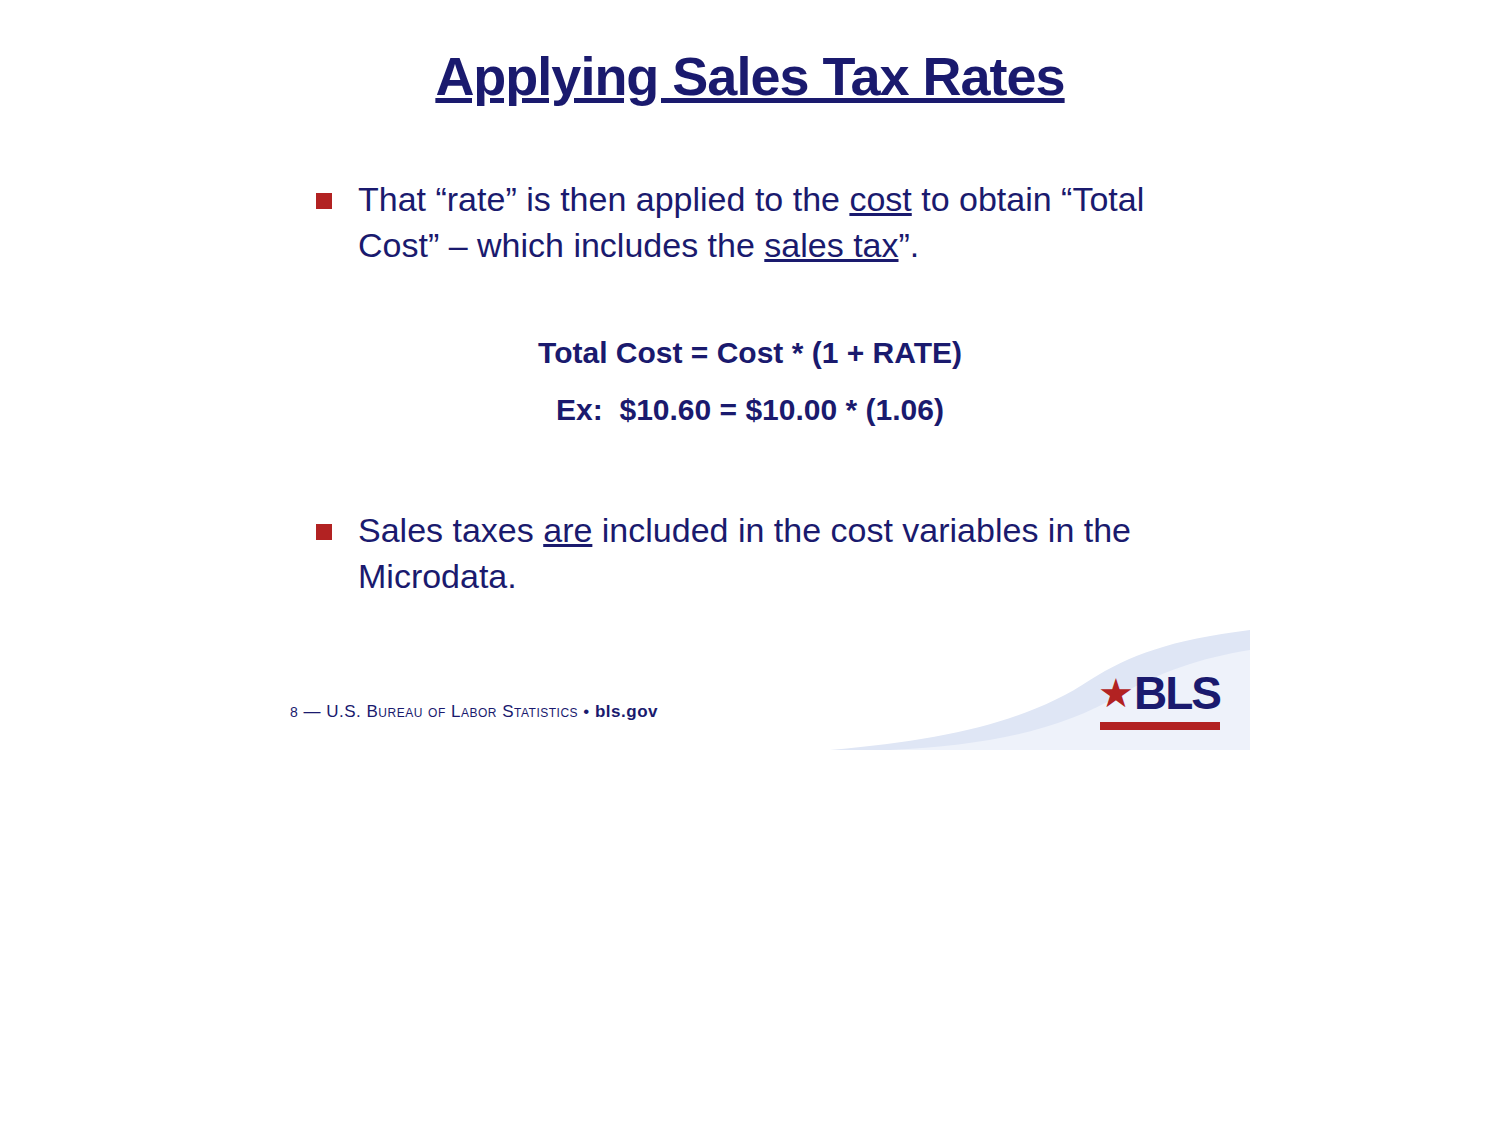Applying Sales Tax Rates
That “rate” is then applied to the cost to obtain “Total Cost” – which includes the sales tax”.
Total Cost = Cost * (1 + RATE)
Ex: $10.60 = $10.00 * (1.06)
Sales taxes are included in the cost variables in the Microdata.
8 — U.S. Bureau of Labor Statistics • bls.gov
★BLS